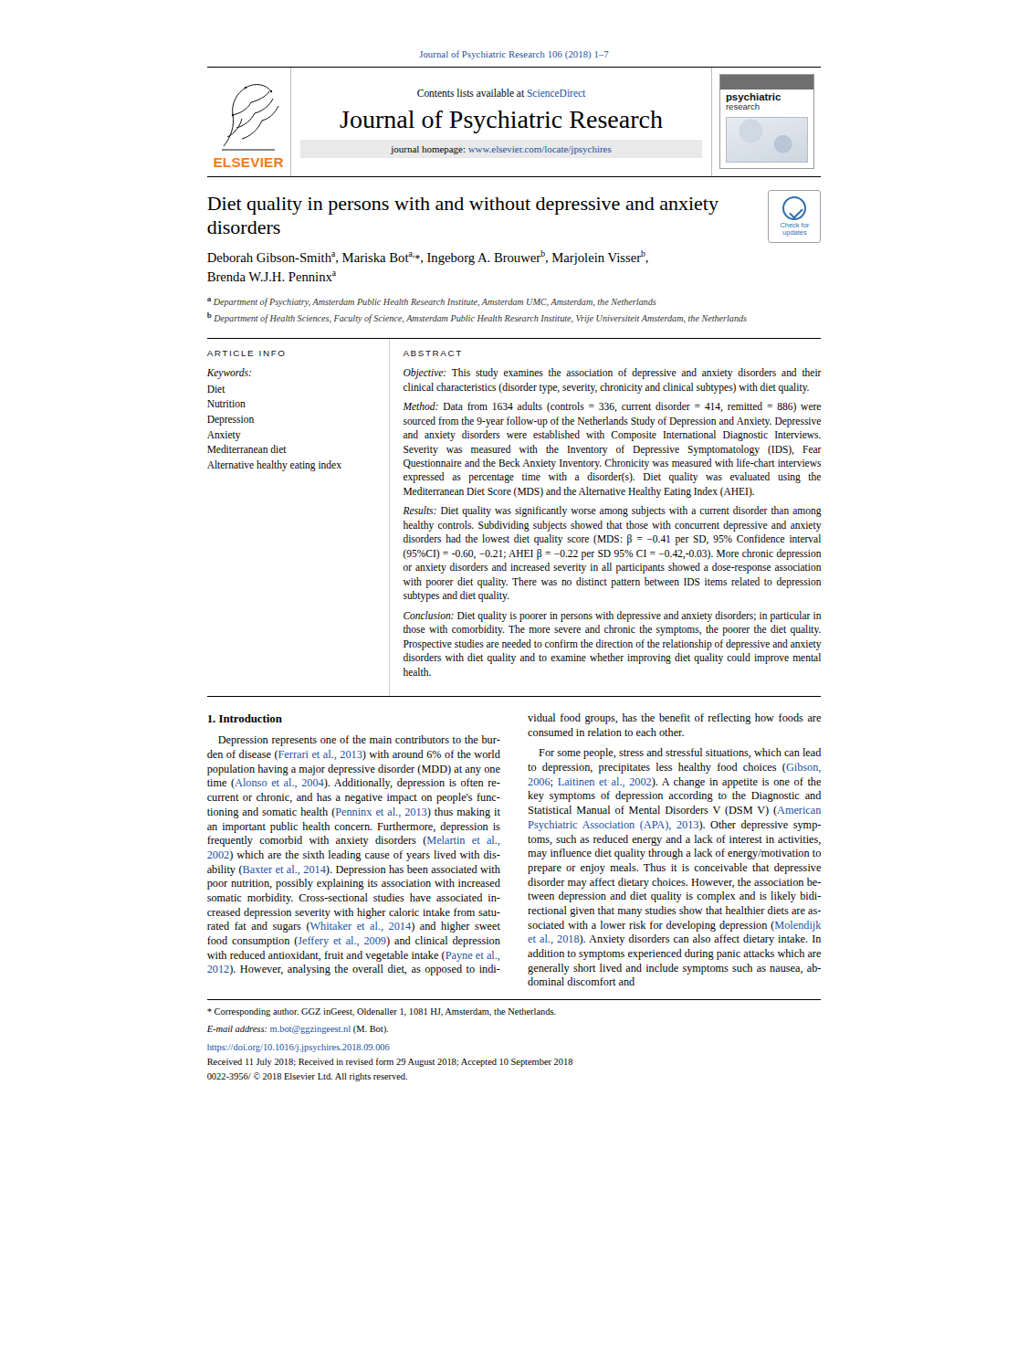Journal of Psychiatric Research 106 (2018) 1–7
ELSEVIER
Contents lists available at ScienceDirect
Journal of Psychiatric Research
journal homepage: www.elsevier.com/locate/jpsychires
psychiatricresearch
Check for
updates
Diet quality in persons with and without depressive and anxiety disorders
Deborah Gibson-Smitha, Mariska Bota,*, Ingeborg A. Brouwerb, Marjolein Visserb,
Brenda W.J.H. Penninxa
a Department of Psychiatry, Amsterdam Public Health Research Institute, Amsterdam UMC, Amsterdam, the Netherlands
b Department of Health Sciences, Faculty of Science, Amsterdam Public Health Research Institute, Vrije Universiteit Amsterdam, the Netherlands
Article info
Keywords:
Diet
Nutrition
Depression
Anxiety
Mediterranean diet
Alternative healthy eating index
Abstract
Objective: This study examines the association of depressive and anxiety disorders and their clinical characteristics (disorder type, severity, chronicity and clinical subtypes) with diet quality.
Method: Data from 1634 adults (controls = 336, current disorder = 414, remitted = 886) were sourced from the 9-year follow-up of the Netherlands Study of Depression and Anxiety. Depressive and anxiety disorders were established with Composite International Diagnostic Interviews. Severity was measured with the Inventory of Depressive Symptomatology (IDS), Fear Questionnaire and the Beck Anxiety Inventory. Chronicity was measured with life-chart interviews expressed as percentage time with a disorder(s). Diet quality was evaluated using the Mediterranean Diet Score (MDS) and the Alternative Healthy Eating Index (AHEI).
Results: Diet quality was significantly worse among subjects with a current disorder than among healthy controls. Subdividing subjects showed that those with concurrent depressive and anxiety disorders had the lowest diet quality score (MDS: β = −0.41 per SD, 95% Confidence interval (95%CI) = -0.60, −0.21; AHEI β = −0.22 per SD 95% CI = −0.42,-0.03). More chronic depression or anxiety disorders and increased severity in all participants showed a dose-response association with poorer diet quality. There was no distinct pattern between IDS items related to depression subtypes and diet quality.
Conclusion: Diet quality is poorer in persons with depressive and anxiety disorders; in particular in those with comorbidity. The more severe and chronic the symptoms, the poorer the diet quality. Prospective studies are needed to confirm the direction of the relationship of depressive and anxiety disorders with diet quality and to examine whether improving diet quality could improve mental health.
1. Introduction
Depression represents one of the main contributors to the burden of disease (Ferrari et al., 2013) with around 6% of the world population having a major depressive disorder (MDD) at any one time (Alonso et al., 2004). Additionally, depression is often recurrent or chronic, and has a negative impact on people's functioning and somatic health (Penninx et al., 2013) thus making it an important public health concern. Furthermore, depression is frequently comorbid with anxiety disorders (Melartin et al., 2002) which are the sixth leading cause of years lived with disability (Baxter et al., 2014). Depression has been associated with poor nutrition, possibly explaining its association with increased somatic morbidity. Cross-sectional studies have associated increased depression severity with higher caloric intake from saturated fat and sugars (Whitaker et al., 2014) and higher sweet food consumption (Jeffery et al., 2009) and clinical depression with reduced antioxidant, fruit and vegetable intake (Payne et al., 2012). However, analysing the overall diet, as opposed to individual food groups, has the benefit of reflecting how foods are consumed in relation to each other.
For some people, stress and stressful situations, which can lead to depression, precipitates less healthy food choices (Gibson, 2006; Laitinen et al., 2002). A change in appetite is one of the key symptoms of depression according to the Diagnostic and Statistical Manual of Mental Disorders V (DSM V) (American Psychiatric Association (APA), 2013). Other depressive symptoms, such as reduced energy and a lack of interest in activities, may influence diet quality through a lack of energy/motivation to prepare or enjoy meals. Thus it is conceivable that depressive disorder may affect dietary choices. However, the association between depression and diet quality is complex and is likely bidirectional given that many studies show that healthier diets are associated with a lower risk for developing depression (Molendijk et al., 2018). Anxiety disorders can also affect dietary intake. In addition to symptoms experienced during panic attacks which are generally short lived and include symptoms such as nausea, abdominal discomfort and
* Corresponding author. GGZ inGeest, Oldenaller 1, 1081 HJ, Amsterdam, the Netherlands.
E-mail address: m.bot@ggzingeest.nl (M. Bot).
https://doi.org/10.1016/j.jpsychires.2018.09.006
Received 11 July 2018; Received in revised form 29 August 2018; Accepted 10 September 2018
0022-3956/ © 2018 Elsevier Ltd. All rights reserved.